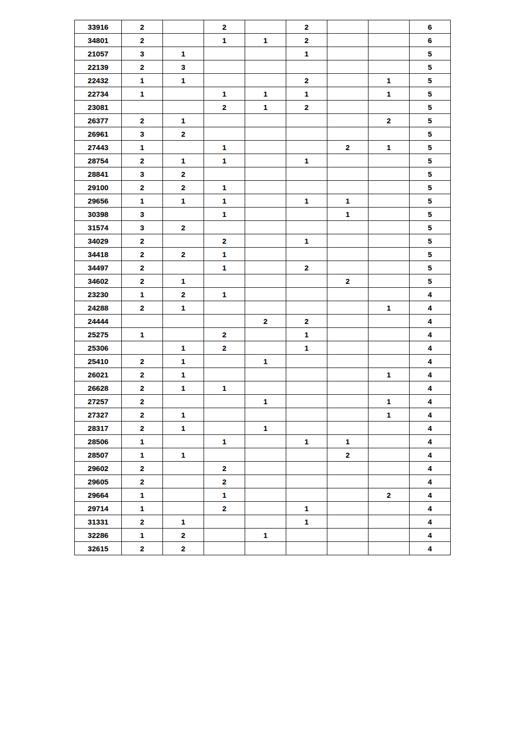| 33916 | 2 | | 2 | | 2 | | | 6 |
| 34801 | 2 | | 1 | 1 | 2 | | | 6 |
| 21057 | 3 | 1 | | | 1 | | | 5 |
| 22139 | 2 | 3 | | | | | | 5 |
| 22432 | 1 | 1 | | | 2 | | 1 | 5 |
| 22734 | 1 | | 1 | 1 | 1 | | 1 | 5 |
| 23081 | | | 2 | 1 | 2 | | | 5 |
| 26377 | 2 | 1 | | | | | 2 | 5 |
| 26961 | 3 | 2 | | | | | | 5 |
| 27443 | 1 | | 1 | | | 2 | 1 | 5 |
| 28754 | 2 | 1 | 1 | | 1 | | | 5 |
| 28841 | 3 | 2 | | | | | | 5 |
| 29100 | 2 | 2 | 1 | | | | | 5 |
| 29656 | 1 | 1 | 1 | | 1 | 1 | | 5 |
| 30398 | 3 | | 1 | | | 1 | | 5 |
| 31574 | 3 | 2 | | | | | | 5 |
| 34029 | 2 | | 2 | | 1 | | | 5 |
| 34418 | 2 | 2 | 1 | | | | | 5 |
| 34497 | 2 | | 1 | | 2 | | | 5 |
| 34602 | 2 | 1 | | | | 2 | | 5 |
| 23230 | 1 | 2 | 1 | | | | | 4 |
| 24288 | 2 | 1 | | | | | 1 | 4 |
| 24444 | | | | 2 | 2 | | | 4 |
| 25275 | 1 | | 2 | | 1 | | | 4 |
| 25306 | | 1 | 2 | | 1 | | | 4 |
| 25410 | 2 | 1 | | 1 | | | | 4 |
| 26021 | 2 | 1 | | | | | 1 | 4 |
| 26628 | 2 | 1 | 1 | | | | | 4 |
| 27257 | 2 | | | 1 | | | 1 | 4 |
| 27327 | 2 | 1 | | | | | 1 | 4 |
| 28317 | 2 | 1 | | 1 | | | | 4 |
| 28506 | 1 | | 1 | | 1 | 1 | | 4 |
| 28507 | 1 | 1 | | | | 2 | | 4 |
| 29602 | 2 | | 2 | | | | | 4 |
| 29605 | 2 | | 2 | | | | | 4 |
| 29664 | 1 | | 1 | | | | 2 | 4 |
| 29714 | 1 | | 2 | | 1 | | | 4 |
| 31331 | 2 | 1 | | | 1 | | | 4 |
| 32286 | 1 | 2 | | 1 | | | | 4 |
| 32615 | 2 | 2 | | | | | | 4 |